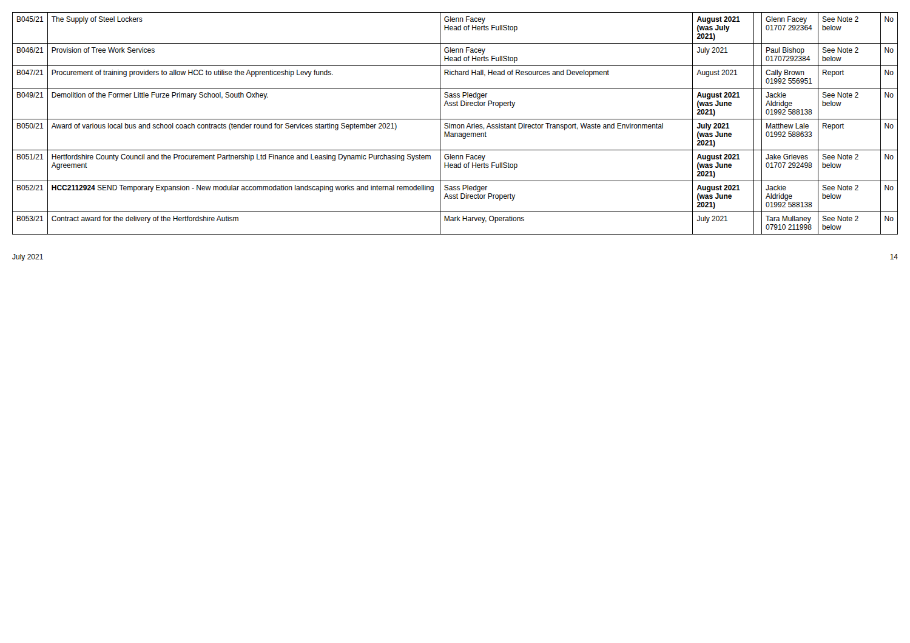| B045/21 | The Supply of Steel Lockers | Glenn Facey Head of Herts FullStop | August 2021 (was July 2021) | | Glenn Facey 01707 292364 | See Note 2 below | No |
| B046/21 | Provision of Tree Work Services | Glenn Facey Head of Herts FullStop | July 2021 | | Paul Bishop 01707292384 | See Note 2 below | No |
| B047/21 | Procurement of training providers to allow HCC to utilise the Apprenticeship Levy funds. | Richard Hall, Head of Resources and Development | August 2021 | | Cally Brown 01992 556951 | Report | No |
| B049/21 | Demolition of the Former Little Furze Primary School, South Oxhey. | Sass Pledger Asst Director Property | August 2021 (was June 2021) | | Jackie Aldridge 01992 588138 | See Note 2 below | No |
| B050/21 | Award of various local bus and school coach contracts (tender round for Services starting September 2021) | Simon Aries, Assistant Director Transport, Waste and Environmental Management | July 2021 (was June 2021) | | Matthew Lale 01992 588633 | Report | No |
| B051/21 | Hertfordshire County Council and the Procurement Partnership Ltd Finance and Leasing Dynamic Purchasing System Agreement | Glenn Facey Head of Herts FullStop | August 2021 (was June 2021) | | Jake Grieves 01707 292498 | See Note 2 below | No |
| B052/21 | HCC2112924 SEND Temporary Expansion - New modular accommodation landscaping works and internal remodelling | Sass Pledger Asst Director Property | August 2021 (was June 2021) | | Jackie Aldridge 01992 588138 | See Note 2 below | No |
| B053/21 | Contract award for the delivery of the Hertfordshire Autism | Mark Harvey, Operations | July 2021 | | Tara Mullaney 07910 211998 | See Note 2 below | No |
July 2021
14